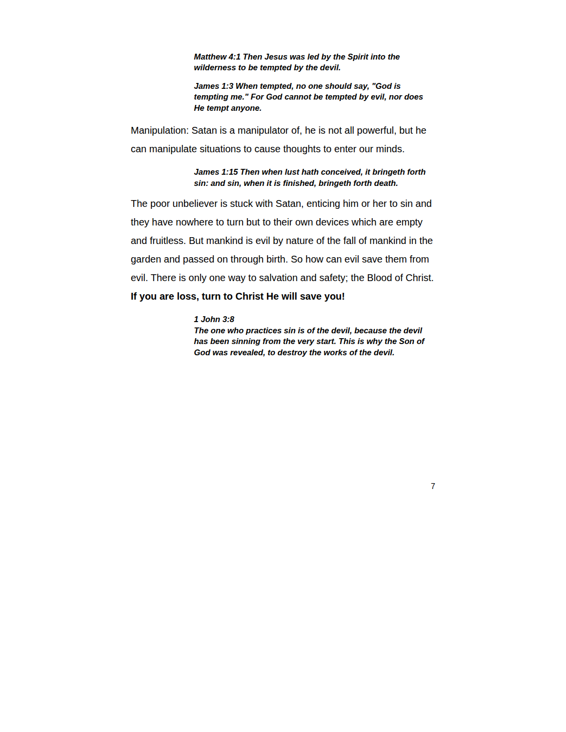Matthew 4:1 Then Jesus was led by the Spirit into the wilderness to be tempted by the devil.
James 1:3 When tempted, no one should say, "God is tempting me." For God cannot be tempted by evil, nor does He tempt anyone.
Manipulation: Satan is a manipulator of, he is not all powerful, but he can manipulate situations to cause thoughts to enter our minds.
James 1:15 Then when lust hath conceived, it bringeth forth sin: and sin, when it is finished, bringeth forth death.
The poor unbeliever is stuck with Satan, enticing him or her to sin and they have nowhere to turn but to their own devices which are empty and fruitless. But mankind is evil by nature of the fall of mankind in the garden and passed on through birth. So how can evil save them from evil. There is only one way to salvation and safety; the Blood of Christ. If you are loss, turn to Christ He will save you!
1 John 3:8
The one who practices sin is of the devil, because the devil has been sinning from the very start. This is why the Son of God was revealed, to destroy the works of the devil.
7